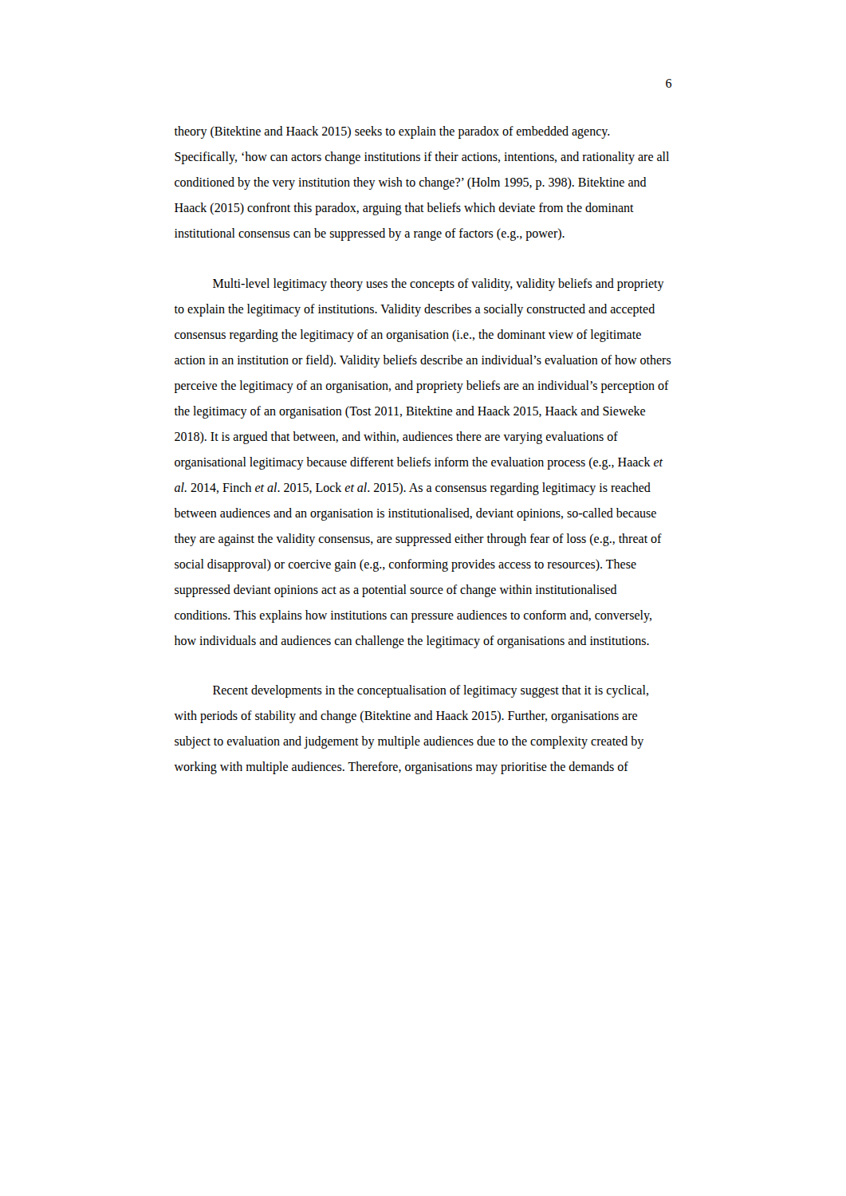6
theory (Bitektine and Haack 2015) seeks to explain the paradox of embedded agency. Specifically, ‘how can actors change institutions if their actions, intentions, and rationality are all conditioned by the very institution they wish to change?’ (Holm 1995, p. 398). Bitektine and Haack (2015) confront this paradox, arguing that beliefs which deviate from the dominant institutional consensus can be suppressed by a range of factors (e.g., power).
Multi-level legitimacy theory uses the concepts of validity, validity beliefs and propriety to explain the legitimacy of institutions. Validity describes a socially constructed and accepted consensus regarding the legitimacy of an organisation (i.e., the dominant view of legitimate action in an institution or field). Validity beliefs describe an individual’s evaluation of how others perceive the legitimacy of an organisation, and propriety beliefs are an individual’s perception of the legitimacy of an organisation (Tost 2011, Bitektine and Haack 2015, Haack and Sieweke 2018). It is argued that between, and within, audiences there are varying evaluations of organisational legitimacy because different beliefs inform the evaluation process (e.g., Haack et al. 2014, Finch et al. 2015, Lock et al. 2015). As a consensus regarding legitimacy is reached between audiences and an organisation is institutionalised, deviant opinions, so-called because they are against the validity consensus, are suppressed either through fear of loss (e.g., threat of social disapproval) or coercive gain (e.g., conforming provides access to resources). These suppressed deviant opinions act as a potential source of change within institutionalised conditions. This explains how institutions can pressure audiences to conform and, conversely, how individuals and audiences can challenge the legitimacy of organisations and institutions.
Recent developments in the conceptualisation of legitimacy suggest that it is cyclical, with periods of stability and change (Bitektine and Haack 2015). Further, organisations are subject to evaluation and judgement by multiple audiences due to the complexity created by working with multiple audiences. Therefore, organisations may prioritise the demands of